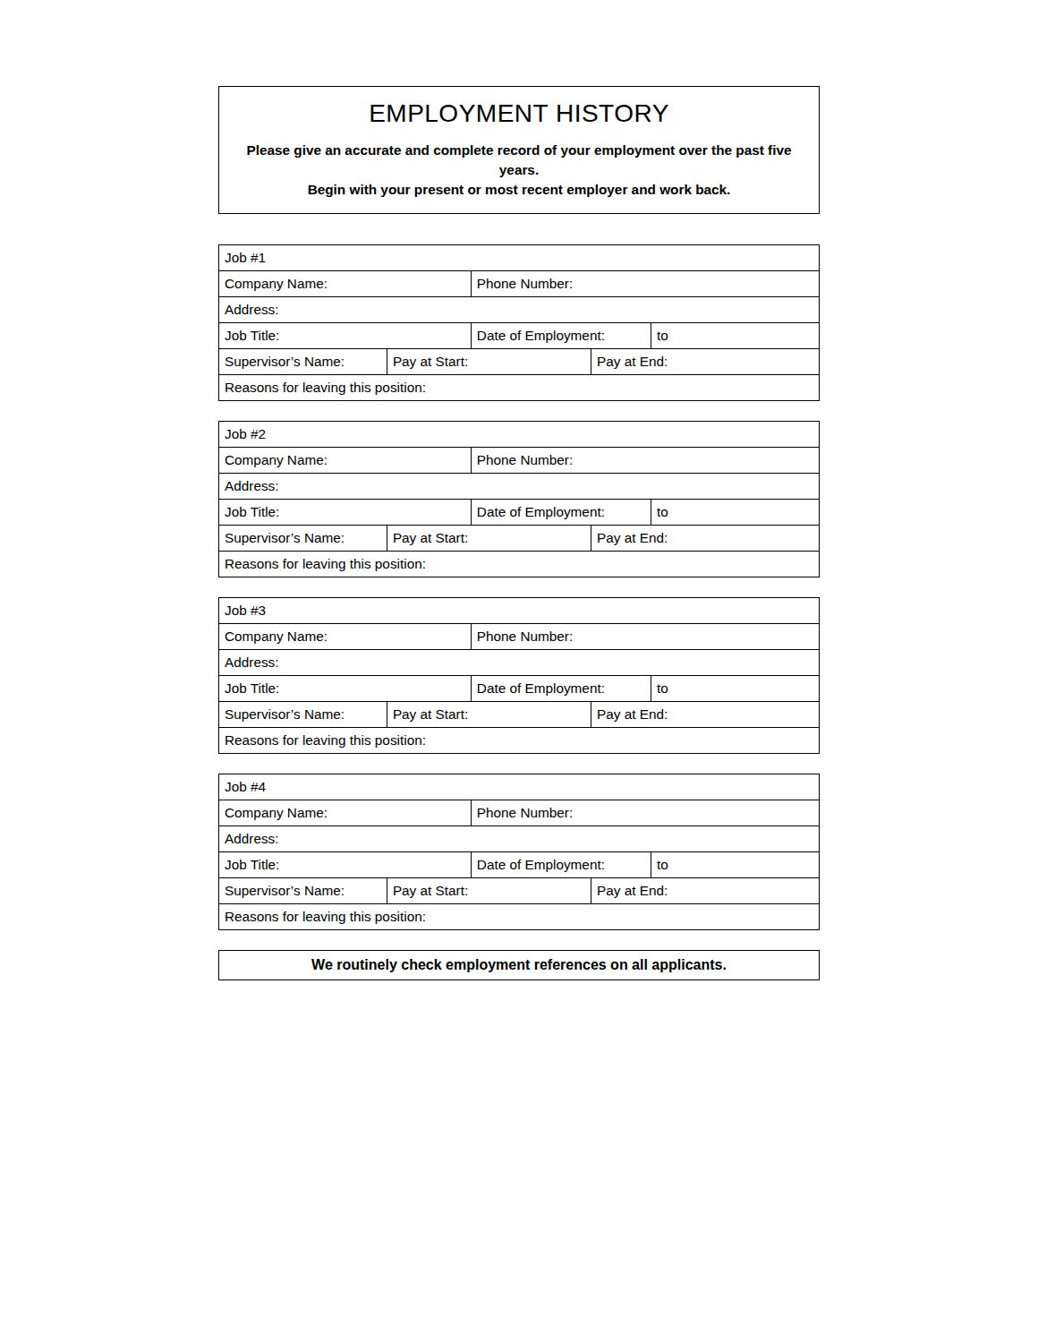EMPLOYMENT HISTORY
Please give an accurate and complete record of your employment over the past five years.
Begin with your present or most recent employer and work back.
| Job #1 |
| Company Name: | Phone Number: |
| Address: |
| Job Title: | Date of Employment: | to |
| Supervisor’s Name: | Pay at Start: | Pay at End: |
| Reasons for leaving this position: |
| Job #2 |
| Company Name: | Phone Number: |
| Address: |
| Job Title: | Date of Employment: | to |
| Supervisor’s Name: | Pay at Start: | Pay at End: |
| Reasons for leaving this position: |
| Job #3 |
| Company Name: | Phone Number: |
| Address: |
| Job Title: | Date of Employment: | to |
| Supervisor’s Name: | Pay at Start: | Pay at End: |
| Reasons for leaving this position: |
| Job #4 |
| Company Name: | Phone Number: |
| Address: |
| Job Title: | Date of Employment: | to |
| Supervisor’s Name: | Pay at Start: | Pay at End: |
| Reasons for leaving this position: |
We routinely check employment references on all applicants.